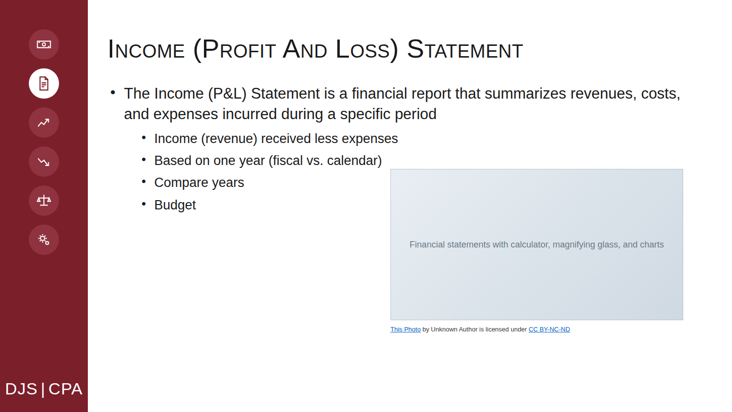DJS|CPA
Income (Profit and Loss) Statement
The Income (P&L) Statement is a financial report that summarizes revenues, costs, and expenses incurred during a specific period
Income (revenue) received less expenses
Based on one year (fiscal vs. calendar)
Compare years
Budget
Financial statements with calculator, magnifying glass, and charts
This Photo by Unknown Author is licensed under CC BY-NC-ND